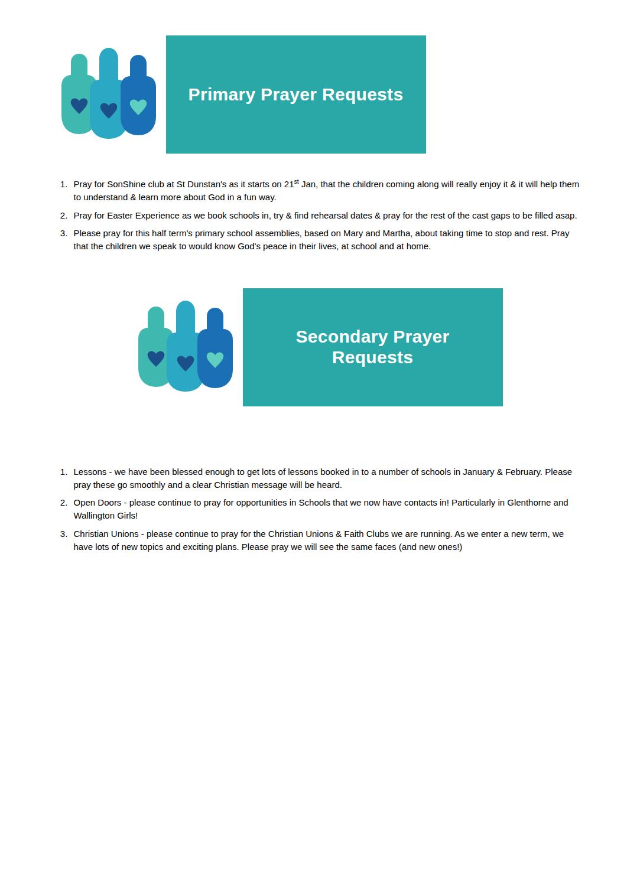Primary Prayer Requests
Pray for SonShine club at St Dunstan's as it starts on 21st Jan, that the children coming along will really enjoy it & it will help them to understand & learn more about God in a fun way.
Pray for Easter Experience as we book schools in, try & find rehearsal dates & pray for the rest of the cast gaps to be filled asap.
Please pray for this half term's primary school assemblies, based on Mary and Martha, about taking time to stop and rest. Pray that the children we speak to would know God's peace in their lives, at school and at home.
Secondary Prayer
Requests
Lessons - we have been blessed enough to get lots of lessons booked in to a number of schools in January & February. Please pray these go smoothly and a clear Christian message will be heard.
Open Doors - please continue to pray for opportunities in Schools that we now have contacts in! Particularly in Glenthorne and Wallington Girls!
Christian Unions - please continue to pray for the Christian Unions & Faith Clubs we are running. As we enter a new term, we have lots of new topics and exciting plans. Please pray we will see the same faces (and new ones!)